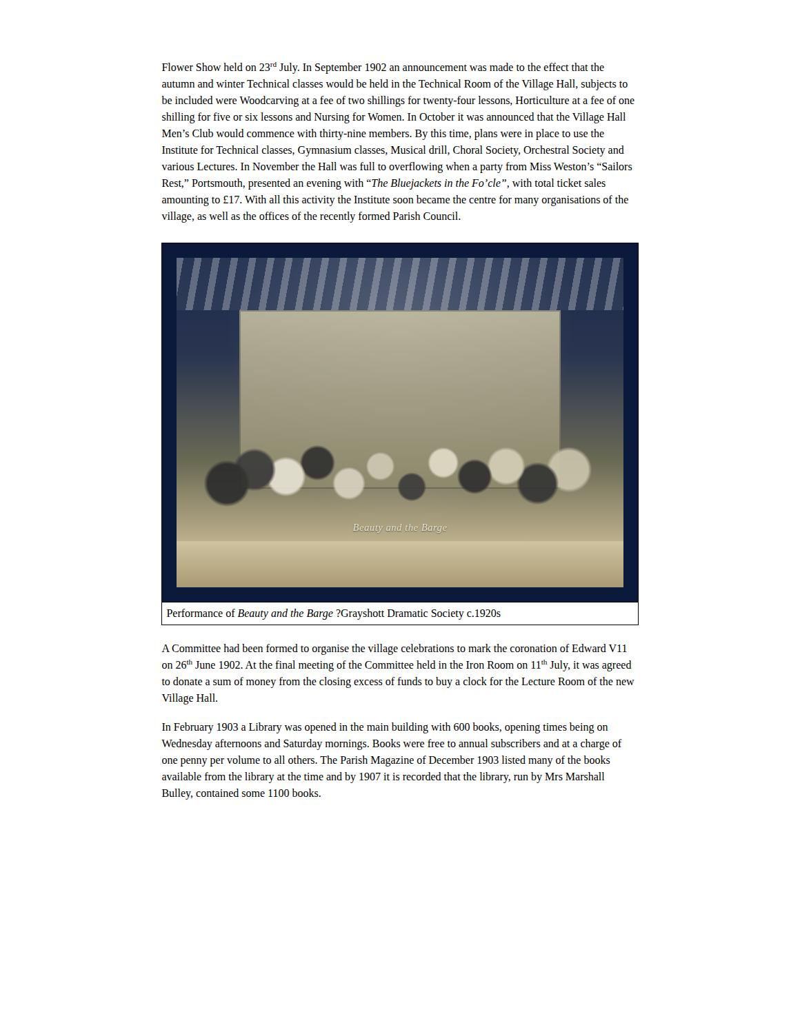Flower Show held on 23rd July. In September 1902 an announcement was made to the effect that the autumn and winter Technical classes would be held in the Technical Room of the Village Hall, subjects to be included were Woodcarving at a fee of two shillings for twenty-four lessons, Horticulture at a fee of one shilling for five or six lessons and Nursing for Women. In October it was announced that the Village Hall Men’s Club would commence with thirty-nine members. By this time, plans were in place to use the Institute for Technical classes, Gymnasium classes, Musical drill, Choral Society, Orchestral Society and various Lectures. In November the Hall was full to overflowing when a party from Miss Weston’s “Sailors Rest,” Portsmouth, presented an evening with “The Bluejackets in the Fo’cle”, with total ticket sales amounting to £17. With all this activity the Institute soon became the centre for many organisations of the village, as well as the offices of the recently formed Parish Council.
Beauty and the Barge
Performance of Beauty and the Barge ?Grayshott Dramatic Society c.1920s
A Committee had been formed to organise the village celebrations to mark the coronation of Edward V11 on 26th June 1902. At the final meeting of the Committee held in the Iron Room on 11th July, it was agreed to donate a sum of money from the closing excess of funds to buy a clock for the Lecture Room of the new Village Hall.
In February 1903 a Library was opened in the main building with 600 books, opening times being on Wednesday afternoons and Saturday mornings. Books were free to annual subscribers and at a charge of one penny per volume to all others. The Parish Magazine of December 1903 listed many of the books available from the library at the time and by 1907 it is recorded that the library, run by Mrs Marshall Bulley, contained some 1100 books.